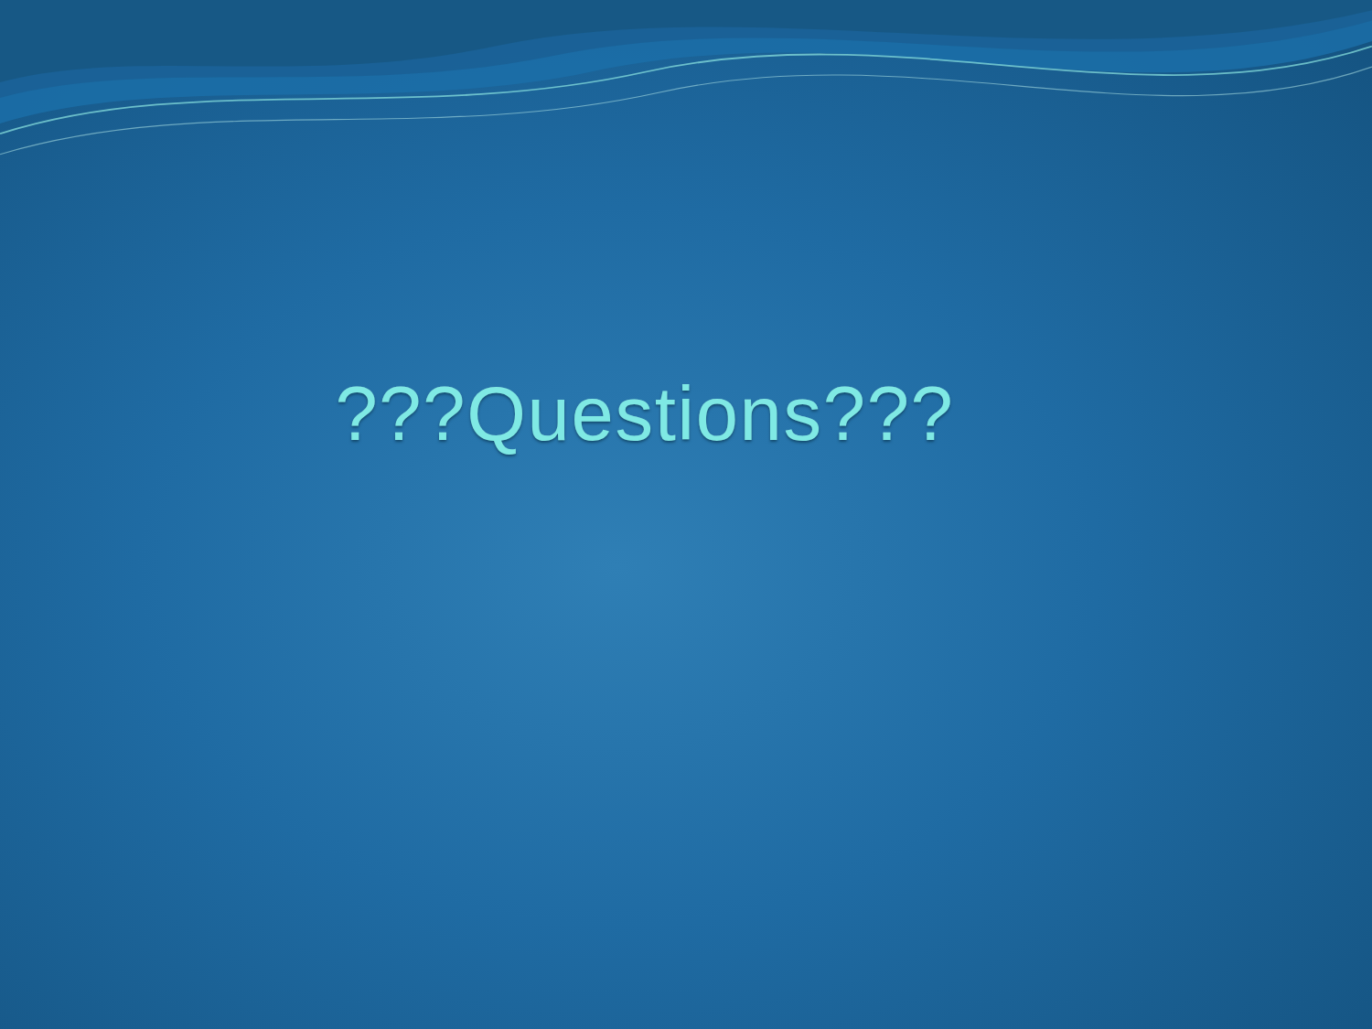???Questions???